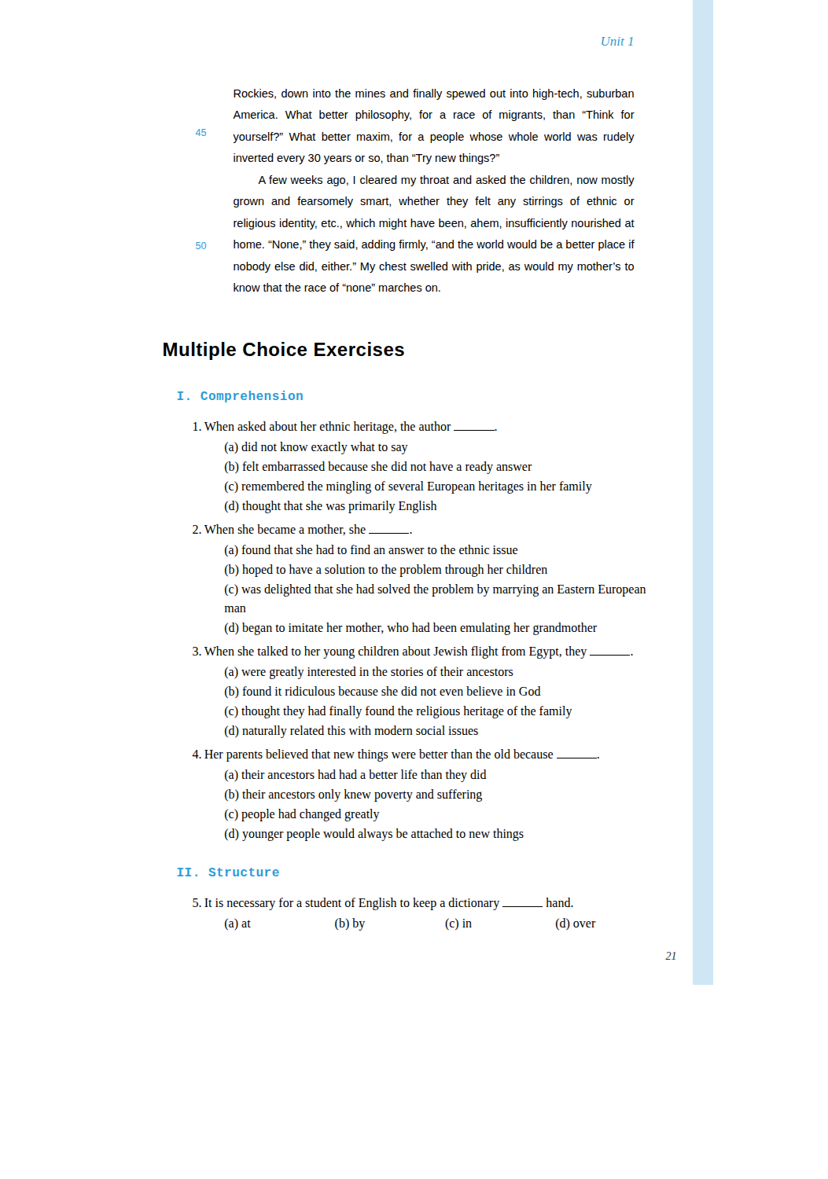Unit 1
45 50
Rockies, down into the mines and finally spewed out into high-tech, suburban America. What better philosophy, for a race of migrants, than “Think for yourself?” What better maxim, for a people whose whole world was rudely inverted every 30 years or so, than “Try new things?”
A few weeks ago, I cleared my throat and asked the children, now mostly grown and fearsomely smart, whether they felt any stirrings of ethnic or religious identity, etc., which might have been, ahem, insufficiently nourished at home. “None,” they said, adding firmly, “and the world would be a better place if nobody else did, either.” My chest swelled with pride, as would my mother’s to know that the race of “none” marches on.
Multiple Choice Exercises
I. Comprehension
When asked about her ethnic heritage, the author .
(a) did not know exactly what to say
(b) felt embarrassed because she did not have a ready answer
(c) remembered the mingling of several European heritages in her family
(d) thought that she was primarily English
When she became a mother, she .
(a) found that she had to find an answer to the ethnic issue
(b) hoped to have a solution to the problem through her children
(c) was delighted that she had solved the problem by marrying an Eastern European man
(d) began to imitate her mother, who had been emulating her grandmother
When she talked to her young children about Jewish flight from Egypt, they .
(a) were greatly interested in the stories of their ancestors
(b) found it ridiculous because she did not even believe in God
(c) thought they had finally found the religious heritage of the family
(d) naturally related this with modern social issues
Her parents believed that new things were better than the old because .
(a) their ancestors had had a better life than they did
(b) their ancestors only knew poverty and suffering
(c) people had changed greatly
(d) younger people would always be attached to new things
II. Structure
It is necessary for a student of English to keep a dictionary hand.
(a) at (b) by (c) in (d) over
21